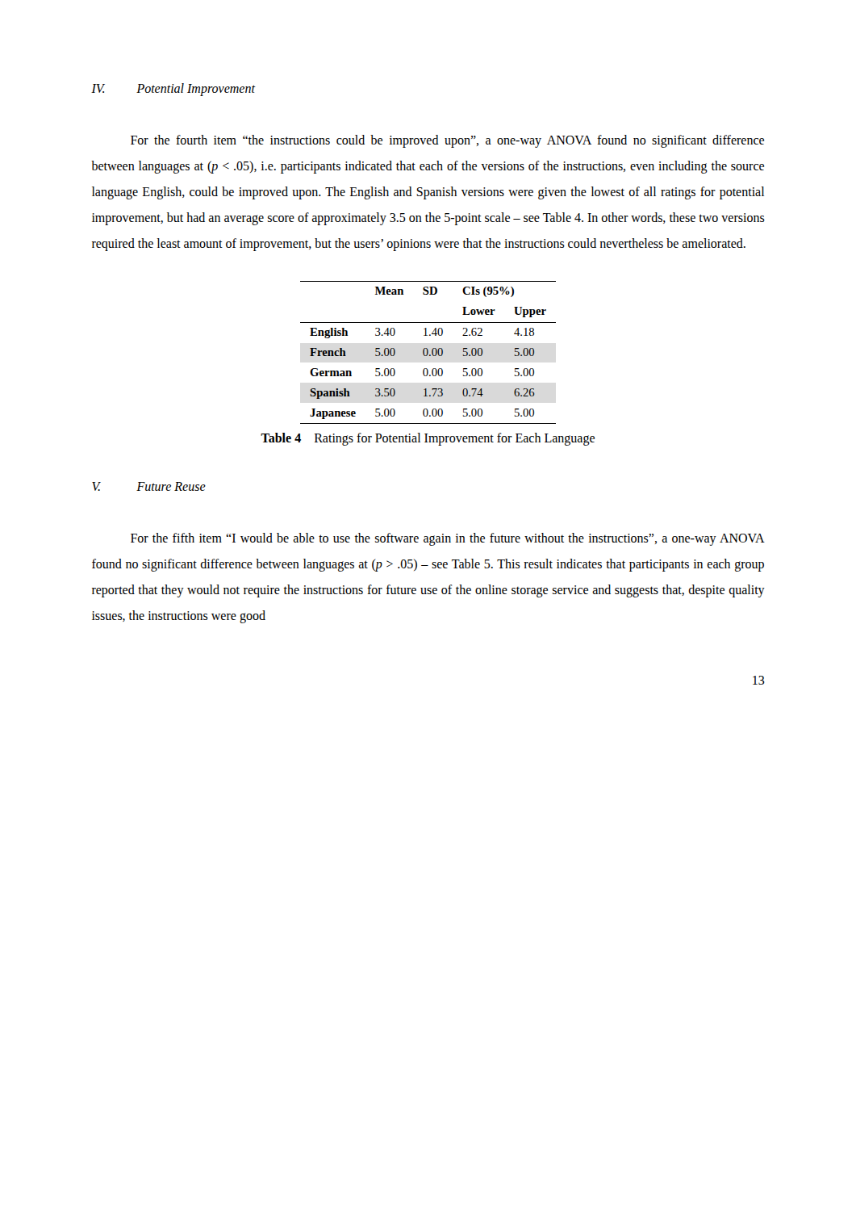IV. Potential Improvement
For the fourth item “the instructions could be improved upon”, a one-way ANOVA found no significant difference between languages at (p < .05), i.e. participants indicated that each of the versions of the instructions, even including the source language English, could be improved upon. The English and Spanish versions were given the lowest of all ratings for potential improvement, but had an average score of approximately 3.5 on the 5-point scale – see Table 4. In other words, these two versions required the least amount of improvement, but the users’ opinions were that the instructions could nevertheless be ameliorated.
| | Mean | SD | CIs (95%) |
| --- | --- | --- | --- |
| | | | Lower | Upper |
| English | 3.40 | 1.40 | 2.62 | 4.18 |
| French | 5.00 | 0.00 | 5.00 | 5.00 |
| German | 5.00 | 0.00 | 5.00 | 5.00 |
| Spanish | 3.50 | 1.73 | 0.74 | 6.26 |
| Japanese | 5.00 | 0.00 | 5.00 | 5.00 |
Table 4 Ratings for Potential Improvement for Each Language
V. Future Reuse
For the fifth item “I would be able to use the software again in the future without the instructions”, a one-way ANOVA found no significant difference between languages at (p > .05) – see Table 5. This result indicates that participants in each group reported that they would not require the instructions for future use of the online storage service and suggests that, despite quality issues, the instructions were good
13